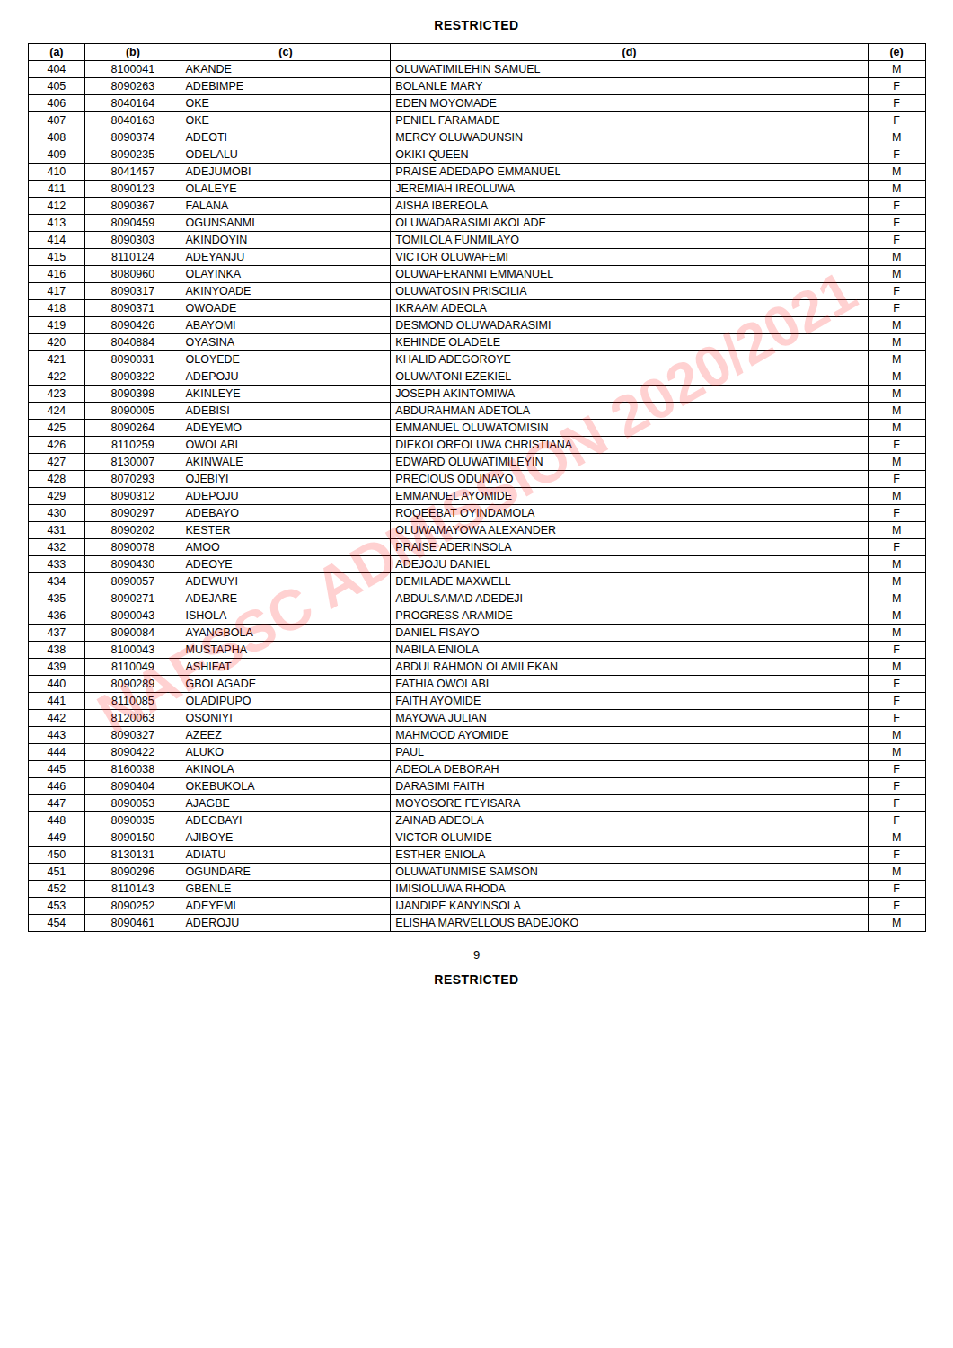NAFSSC ADMISSION 2020/2021
RESTRICTED
| (a) | (b) | (c) | (d) | (e) |
| --- | --- | --- | --- | --- |
| 404 | 8100041 | AKANDE | OLUWATIMILEHIN SAMUEL | M |
| 405 | 8090263 | ADEBIMPE | BOLANLE MARY | F |
| 406 | 8040164 | OKE | EDEN MOYOMADE | F |
| 407 | 8040163 | OKE | PENIEL FARAMADE | F |
| 408 | 8090374 | ADEOTI | MERCY OLUWADUNSIN | M |
| 409 | 8090235 | ODELALU | OKIKI QUEEN | F |
| 410 | 8041457 | ADEJUMOBI | PRAISE ADEDAPO EMMANUEL | M |
| 411 | 8090123 | OLALEYE | JEREMIAH IREOLUWA | M |
| 412 | 8090367 | FALANA | AISHA IBEREOLA | F |
| 413 | 8090459 | OGUNSANMI | OLUWADARASIMI AKOLADE | F |
| 414 | 8090303 | AKINDOYIN | TOMILOLA FUNMILAYO | F |
| 415 | 8110124 | ADEYANJU | VICTOR OLUWAFEMI | M |
| 416 | 8080960 | OLAYINKA | OLUWAFERANMI EMMANUEL | M |
| 417 | 8090317 | AKINYOADE | OLUWATOSIN PRISCILIA | F |
| 418 | 8090371 | OWOADE | IKRAAM ADEOLA | F |
| 419 | 8090426 | ABAYOMI | DESMOND OLUWADARASIMI | M |
| 420 | 8040884 | OYASINA | KEHINDE OLADELE | M |
| 421 | 8090031 | OLOYEDE | KHALID ADEGOROYE | M |
| 422 | 8090322 | ADEPOJU | OLUWATONI EZEKIEL | M |
| 423 | 8090398 | AKINLEYE | JOSEPH AKINTOMIWA | M |
| 424 | 8090005 | ADEBISI | ABDURAHMAN ADETOLA | M |
| 425 | 8090264 | ADEYEMO | EMMANUEL OLUWATOMISIN | M |
| 426 | 8110259 | OWOLABI | DIEKOLOREOLUWA CHRISTIANA | F |
| 427 | 8130007 | AKINWALE | EDWARD OLUWATIMILEYIN | M |
| 428 | 8070293 | OJEBIYI | PRECIOUS ODUNAYO | F |
| 429 | 8090312 | ADEPOJU | EMMANUEL AYOMIDE | M |
| 430 | 8090297 | ADEBAYO | ROQEEBAT OYINDAMOLA | F |
| 431 | 8090202 | KESTER | OLUWAMAYOWA ALEXANDER | M |
| 432 | 8090078 | AMOO | PRAISE ADERINSOLA | F |
| 433 | 8090430 | ADEOYE | ADEJOJU DANIEL | M |
| 434 | 8090057 | ADEWUYI | DEMILADE MAXWELL | M |
| 435 | 8090271 | ADEJARE | ABDULSAMAD ADEDEJI | M |
| 436 | 8090043 | ISHOLA | PROGRESS ARAMIDE | M |
| 437 | 8090084 | AYANGBOLA | DANIEL FISAYO | M |
| 438 | 8100043 | MUSTAPHA | NABILA ENIOLA | F |
| 439 | 8110049 | ASHIFAT | ABDULRAHMON OLAMILEKAN | M |
| 440 | 8090289 | GBOLAGADE | FATHIA OWOLABI | F |
| 441 | 8110085 | OLADIPUPO | FAITH AYOMIDE | F |
| 442 | 8120063 | OSONIYI | MAYOWA JULIAN | F |
| 443 | 8090327 | AZEEZ | MAHMOOD AYOMIDE | M |
| 444 | 8090422 | ALUKO | PAUL | M |
| 445 | 8160038 | AKINOLA | ADEOLA DEBORAH | F |
| 446 | 8090404 | OKEBUKOLA | DARASIMI FAITH | F |
| 447 | 8090053 | AJAGBE | MOYOSORE FEYISARA | F |
| 448 | 8090035 | ADEGBAYI | ZAINAB ADEOLA | F |
| 449 | 8090150 | AJIBOYE | VICTOR OLUMIDE | M |
| 450 | 8130131 | ADIATU | ESTHER ENIOLA | F |
| 451 | 8090296 | OGUNDARE | OLUWATUNMISE SAMSON | M |
| 452 | 8110143 | GBENLE | IMISIOLUWA RHODA | F |
| 453 | 8090252 | ADEYEMI | IJANDIPE KANYINSOLA | F |
| 454 | 8090461 | ADEROJU | ELISHA MARVELLOUS BADEJOKO | M |
9
RESTRICTED